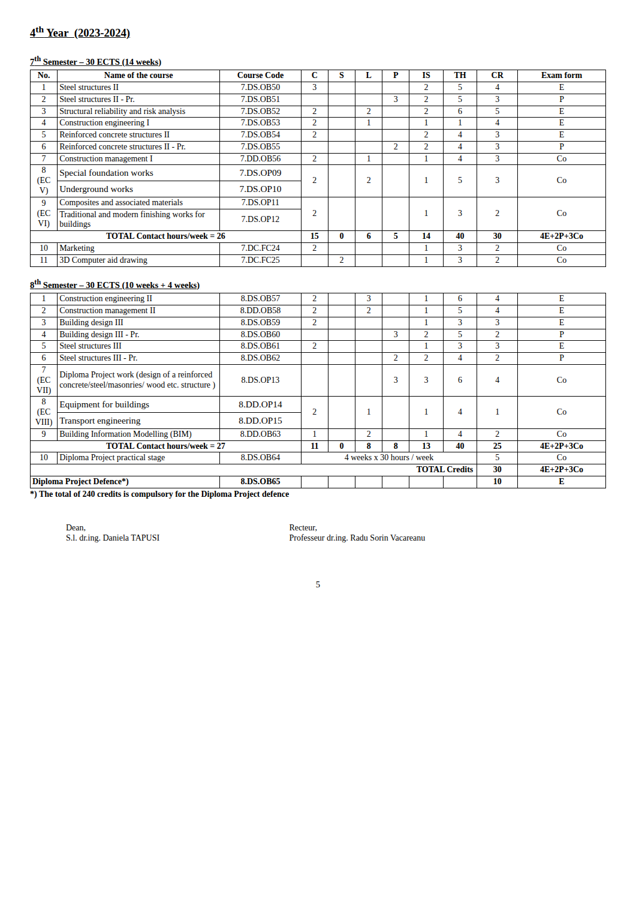4th Year (2023-2024)
7th Semester – 30 ECTS (14 weeks)
| No. | Name of the course | Course Code | C | S | L | P | IS | TH | CR | Exam form |
| --- | --- | --- | --- | --- | --- | --- | --- | --- | --- | --- |
| 1 | Steel structures II | 7.DS.OB50 | 3 | | | | 2 | 5 | 4 | E |
| 2 | Steel structures II - Pr. | 7.DS.OB51 | | | | 3 | 2 | 5 | 3 | P |
| 3 | Structural reliability and risk analysis | 7.DS.OB52 | 2 | | 2 | | 2 | 6 | 5 | E |
| 4 | Construction engineering I | 7.DS.OB53 | 2 | | 1 | | 1 | 1 | 4 | E |
| 5 | Reinforced concrete structures II | 7.DS.OB54 | 2 | | | | 2 | 4 | 3 | E |
| 6 | Reinforced concrete structures II - Pr. | 7.DS.OB55 | | | | 2 | 2 | 4 | 3 | P |
| 7 | Construction management I | 7.DD.OB56 | 2 | | 1 | | 1 | 4 | 3 | Co |
| 8 (EC V) | Special foundation works | 7.DS.OP09 | 2 | | 2 | | 1 | 5 | 3 | Co |
| Underground works | 7.DS.OP10 |
| 9 (EC VI) | Composites and associated materials | 7.DS.OP11 | 2 | | | | 1 | 3 | 2 | Co |
| Traditional and modern finishing works for buildings | 7.DS.OP12 |
| TOTAL Contact hours/week = 26 | 15 | 0 | 6 | 5 | 14 | 40 | 30 | 4E+2P+3Co |
| 10 | Marketing | 7.DC.FC24 | 2 | | | | 1 | 3 | 2 | Co |
| 11 | 3D Computer aid drawing | 7.DC.FC25 | | 2 | | | 1 | 3 | 2 | Co |
8th Semester – 30 ECTS (10 weeks + 4 weeks)
| 1 | Construction engineering II | 8.DS.OB57 | 2 | | 3 | | 1 | 6 | 4 | E |
| 2 | Construction management II | 8.DD.OB58 | 2 | | 2 | | 1 | 5 | 4 | E |
| 3 | Building design III | 8.DS.OB59 | 2 | | | | 1 | 3 | 3 | E |
| 4 | Building design III - Pr. | 8.DS.OB60 | | | | 3 | 2 | 5 | 2 | P |
| 5 | Steel structures III | 8.DS.OB61 | 2 | | | | 1 | 3 | 3 | E |
| 6 | Steel structures III - Pr. | 8.DS.OB62 | | | | 2 | 2 | 4 | 2 | P |
| 7 (EC VII) | Diploma Project work (design of a reinforced concrete/steel/masonries/ wood etc. structure ) | 8.DS.OP13 | | | | 3 | 3 | 6 | 4 | Co |
| 8 (EC VIII) | Equipment for buildings | 8.DD.OP14 | 2 | | 1 | | 1 | 4 | 1 | Co |
| Transport engineering | 8.DD.OP15 |
| 9 | Building Information Modelling (BIM) | 8.DD.OB63 | 1 | | 2 | | 1 | 4 | 2 | Co |
| TOTAL Contact hours/week = 27 | 11 | 0 | 8 | 8 | 13 | 40 | 25 | 4E+2P+3Co |
| 10 | Diploma Project practical stage | 8.DS.OB64 | 4 weeks x 30 hours / week | 5 | Co |
| TOTAL Credits | 30 | 4E+2P+3Co |
| Diploma Project Defence*) | 8.DS.OB65 | | | | | | | 10 | E |
*) The total of 240 credits is compulsory for the Diploma Project defence
| Dean, | Recteur, |
| S.l. dr.ing. Daniela TAPUSI | Professeur dr.ing. Radu Sorin Vacareanu |
5